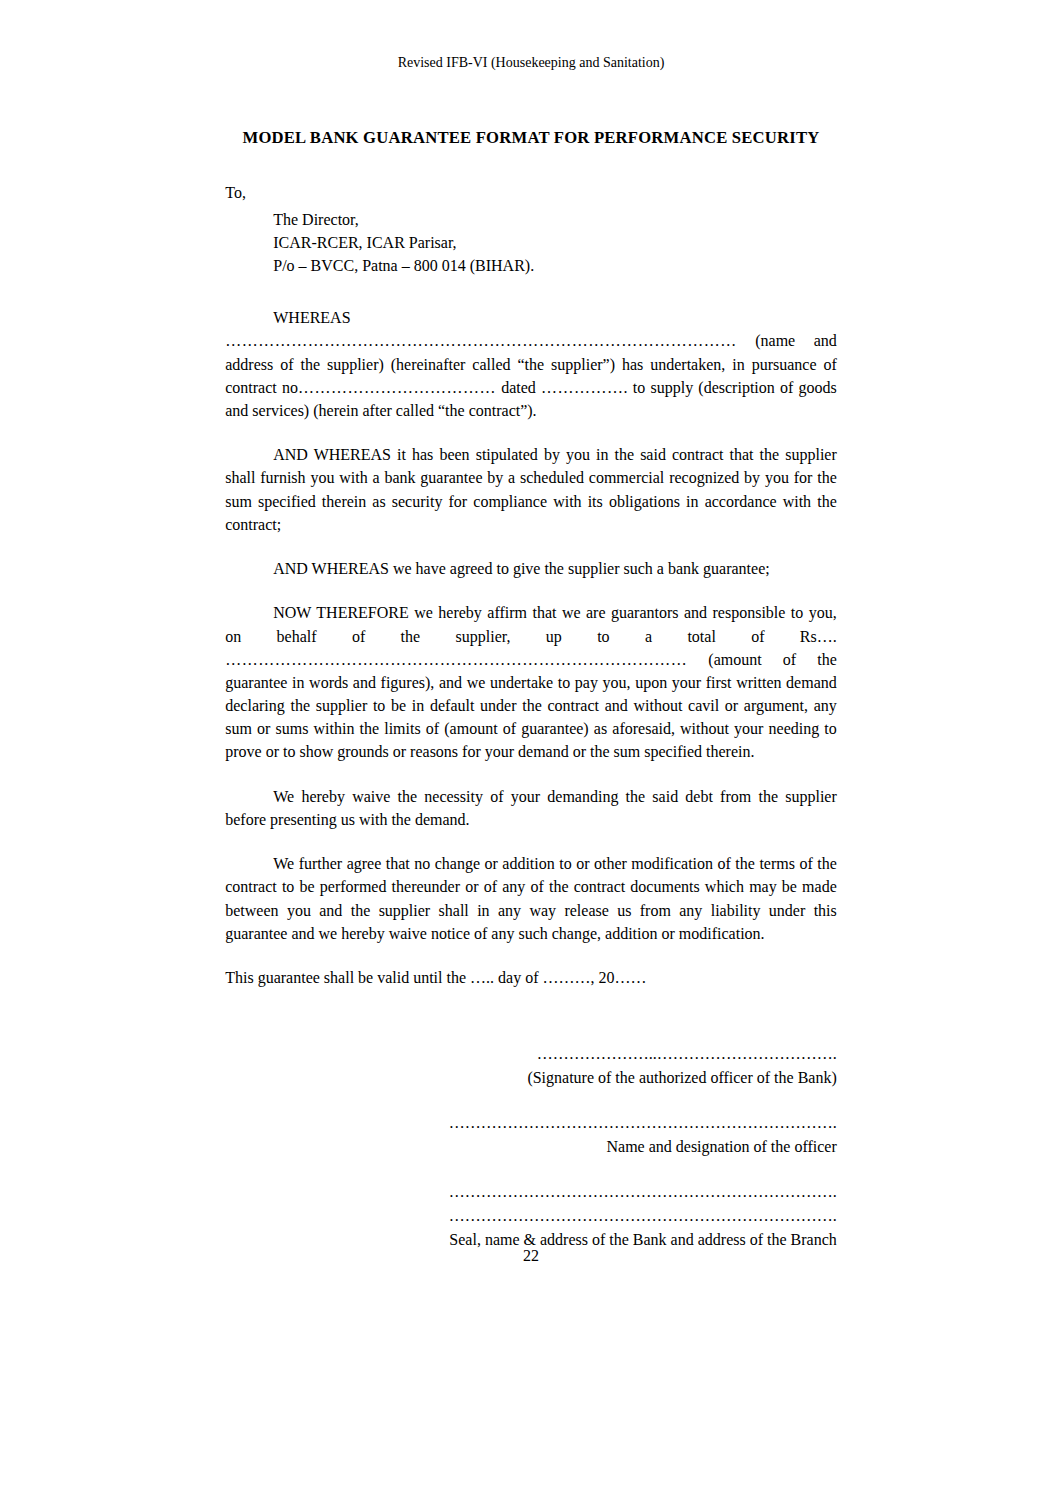Revised IFB-VI (Housekeeping and Sanitation)
MODEL BANK GUARANTEE FORMAT FOR PERFORMANCE SECURITY
To,
The Director,
ICAR-RCER, ICAR Parisar,
P/o – BVCC, Patna – 800 014 (BIHAR).
WHEREAS ………………………………………………………………………………… (name and address of the supplier) (hereinafter called “the supplier”) has undertaken, in pursuance of contract no……………………………… dated ……………. to supply (description of goods and services) (herein after called “the contract”).
AND WHEREAS it has been stipulated by you in the said contract that the supplier shall furnish you with a bank guarantee by a scheduled commercial recognized by you for the sum specified therein as security for compliance with its obligations in accordance with the contract;
AND WHEREAS we have agreed to give the supplier such a bank guarantee;
NOW THEREFORE we hereby affirm that we are guarantors and responsible to you, on behalf of the supplier, up to a total of Rs…. ………………………………………………………………………… (amount of the guarantee in words and figures), and we undertake to pay you, upon your first written demand declaring the supplier to be in default under the contract and without cavil or argument, any sum or sums within the limits of (amount of guarantee) as aforesaid, without your needing to prove or to show grounds or reasons for your demand or the sum specified therein.
We hereby waive the necessity of your demanding the said debt from the supplier before presenting us with the demand.
We further agree that no change or addition to or other modification of the terms of the contract to be performed thereunder or of any of the contract documents which may be made between you and the supplier shall in any way release us from any liability under this guarantee and we hereby waive notice of any such change, addition or modification.
This guarantee shall be valid until the ….. day of ………, 20……
…………………..…………………………….
(Signature of the authorized officer of the Bank)
……………………………………………………………….
Name and designation of the officer
……………………………………………………………….
……………………………………………………………….
Seal, name & address of the Bank and address of the Branch
22